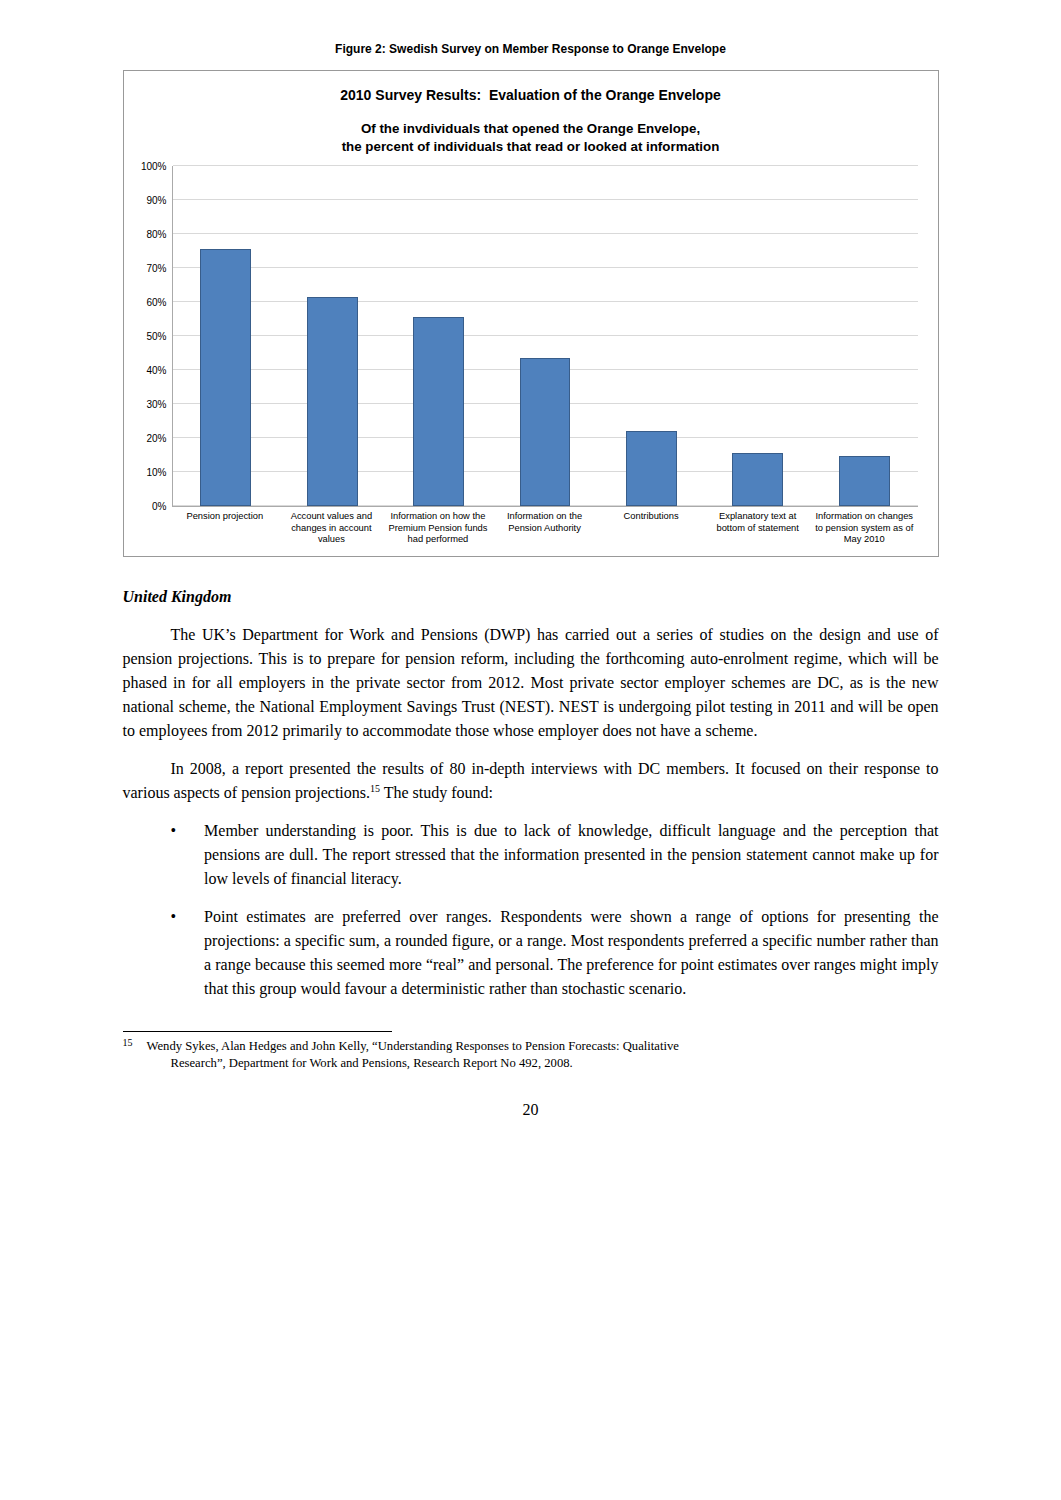Figure 2: Swedish Survey on Member Response to Orange Envelope
2010 Survey Results: Evaluation of the Orange Envelope
Of the invdividuals that opened the Orange Envelope,
the percent of individuals that read or looked at information
100%
90%
80%
70%
60%
50%
40%
30%
20%
10%
0%
Pension projection
Account values and changes in account values
Information on how the Premium Pension funds had performed
Information on the Pension Authority
Contributions
Explanatory text at bottom of statement
Information on changes to pension system as of May 2010
United Kingdom
The UK’s Department for Work and Pensions (DWP) has carried out a series of studies on the design and use of pension projections. This is to prepare for pension reform, including the forthcoming auto-enrolment regime, which will be phased in for all employers in the private sector from 2012. Most private sector employer schemes are DC, as is the new national scheme, the National Employment Savings Trust (NEST). NEST is undergoing pilot testing in 2011 and will be open to employees from 2012 primarily to accommodate those whose employer does not have a scheme.
In 2008, a report presented the results of 80 in-depth interviews with DC members. It focused on their response to various aspects of pension projections.15 The study found:
Member understanding is poor. This is due to lack of knowledge, difficult language and the perception that pensions are dull. The report stressed that the information presented in the pension statement cannot make up for low levels of financial literacy.
Point estimates are preferred over ranges. Respondents were shown a range of options for presenting the projections: a specific sum, a rounded figure, or a range. Most respondents preferred a specific number rather than a range because this seemed more “real” and personal. The preference for point estimates over ranges might imply that this group would favour a deterministic rather than stochastic scenario.
15 Wendy Sykes, Alan Hedges and John Kelly, “Understanding Responses to Pension Forecasts: Qualitative Research”, Department for Work and Pensions, Research Report No 492, 2008.
20